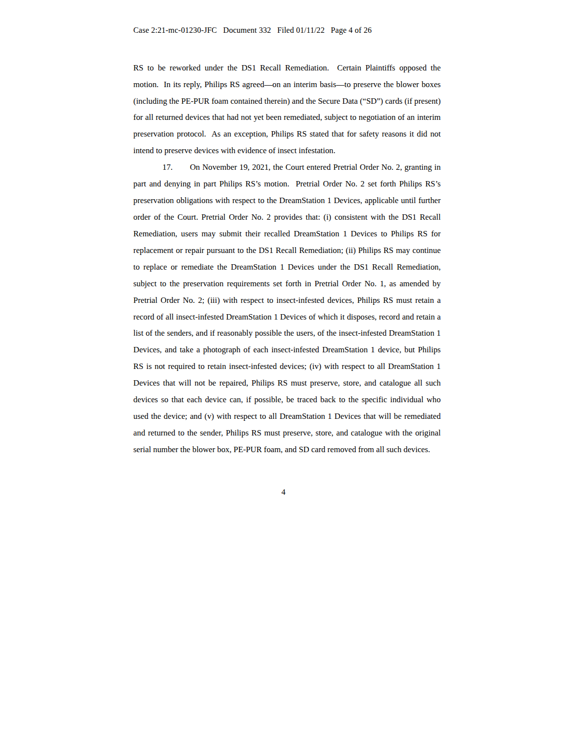Case 2:21-mc-01230-JFC Document 332 Filed 01/11/22 Page 4 of 26
RS to be reworked under the DS1 Recall Remediation. Certain Plaintiffs opposed the motion. In its reply, Philips RS agreed—on an interim basis—to preserve the blower boxes (including the PE-PUR foam contained therein) and the Secure Data (“SD”) cards (if present) for all returned devices that had not yet been remediated, subject to negotiation of an interim preservation protocol. As an exception, Philips RS stated that for safety reasons it did not intend to preserve devices with evidence of insect infestation.
17. On November 19, 2021, the Court entered Pretrial Order No. 2, granting in part and denying in part Philips RS’s motion. Pretrial Order No. 2 set forth Philips RS’s preservation obligations with respect to the DreamStation 1 Devices, applicable until further order of the Court. Pretrial Order No. 2 provides that: (i) consistent with the DS1 Recall Remediation, users may submit their recalled DreamStation 1 Devices to Philips RS for replacement or repair pursuant to the DS1 Recall Remediation; (ii) Philips RS may continue to replace or remediate the DreamStation 1 Devices under the DS1 Recall Remediation, subject to the preservation requirements set forth in Pretrial Order No. 1, as amended by Pretrial Order No. 2; (iii) with respect to insect-infested devices, Philips RS must retain a record of all insect-infested DreamStation 1 Devices of which it disposes, record and retain a list of the senders, and if reasonably possible the users, of the insect-infested DreamStation 1 Devices, and take a photograph of each insect-infested DreamStation 1 device, but Philips RS is not required to retain insect-infested devices; (iv) with respect to all DreamStation 1 Devices that will not be repaired, Philips RS must preserve, store, and catalogue all such devices so that each device can, if possible, be traced back to the specific individual who used the device; and (v) with respect to all DreamStation 1 Devices that will be remediated and returned to the sender, Philips RS must preserve, store, and catalogue with the original serial number the blower box, PE-PUR foam, and SD card removed from all such devices.
4